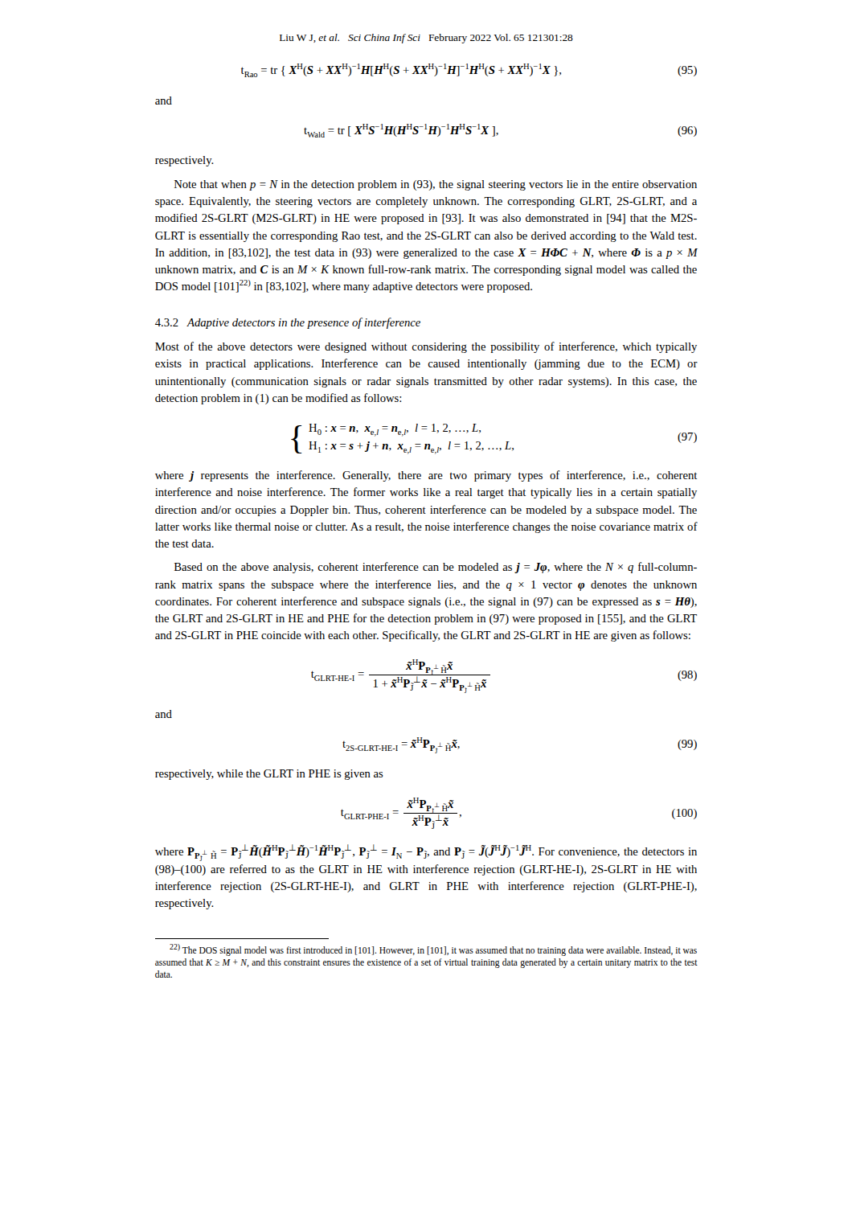Liu W J, et al. Sci China Inf Sci February 2022 Vol. 65 121301:28
tRao = tr { XH(S + XXH)−1H[HH(S + XXH)−1H]−1HH(S + XXH)−1X },
(95)
and
tWald = tr [ XHS−1H(HHS−1H)−1HHS−1X ],
(96)
respectively.
Note that when p = N in the detection problem in (93), the signal steering vectors lie in the entire observation space. Equivalently, the steering vectors are completely unknown. The corresponding GLRT, 2S-GLRT, and a modified 2S-GLRT (M2S-GLRT) in HE were proposed in [93]. It was also demonstrated in [94] that the M2S-GLRT is essentially the corresponding Rao test, and the 2S-GLRT can also be derived according to the Wald test. In addition, in [83,102], the test data in (93) were generalized to the case X = HΦC + N, where Φ is a p × M unknown matrix, and C is an M × K known full-row-rank matrix. The corresponding signal model was called the DOS model [101]22) in [83,102], where many adaptive detectors were proposed.
4.3.2 Adaptive detectors in the presence of interference
Most of the above detectors were designed without considering the possibility of interference, which typically exists in practical applications. Interference can be caused intentionally (jamming due to the ECM) or unintentionally (communication signals or radar signals transmitted by other radar systems). In this case, the detection problem in (1) can be modified as follows:
{
H0 : x = n, xe,l = ne,l, l = 1, 2, …, L,
H1 : x = s + j + n, xe,l = ne,l, l = 1, 2, …, L,
(97)
where j represents the interference. Generally, there are two primary types of interference, i.e., coherent interference and noise interference. The former works like a real target that typically lies in a certain spatially direction and/or occupies a Doppler bin. Thus, coherent interference can be modeled by a subspace model. The latter works like thermal noise or clutter. As a result, the noise interference changes the noise covariance matrix of the test data.
Based on the above analysis, coherent interference can be modeled as j = Jφ, where the N × q full-column-rank matrix spans the subspace where the interference lies, and the q × 1 vector φ denotes the unknown coordinates. For coherent interference and subspace signals (i.e., the signal in (97) can be expressed as s = Hθ), the GLRT and 2S-GLRT in HE and PHE for the detection problem in (97) were proposed in [155], and the GLRT and 2S-GLRT in PHE coincide with each other. Specifically, the GLRT and 2S-GLRT in HE are given as follows:
tGLRT-HE-I = x̃HPPJ̃⊥ H̃x̃ 1 + x̃HPJ̃⊥x̃ − x̃HPPJ̃⊥ H̃x̃
(98)
and
t2S-GLRT-HE-I = x̃HPPJ̃⊥ H̃x̃,
(99)
respectively, while the GLRT in PHE is given as
tGLRT-PHE-I = x̃HPPJ̃⊥ H̃x̃ x̃HPJ̃⊥x̃ ,
(100)
where PPJ̃⊥ H̃ = PJ̃⊥H̃(H̃HPJ̃⊥H̃)−1H̃HPJ̃⊥, PJ̃⊥ = IN − PJ̃, and PJ̃ = J̃(J̃HJ̃)−1J̃H. For convenience, the detectors in (98)–(100) are referred to as the GLRT in HE with interference rejection (GLRT-HE-I), 2S-GLRT in HE with interference rejection (2S-GLRT-HE-I), and GLRT in PHE with interference rejection (GLRT-PHE-I), respectively.
22) The DOS signal model was first introduced in [101]. However, in [101], it was assumed that no training data were available. Instead, it was assumed that K ≥ M + N, and this constraint ensures the existence of a set of virtual training data generated by a certain unitary matrix to the test data.